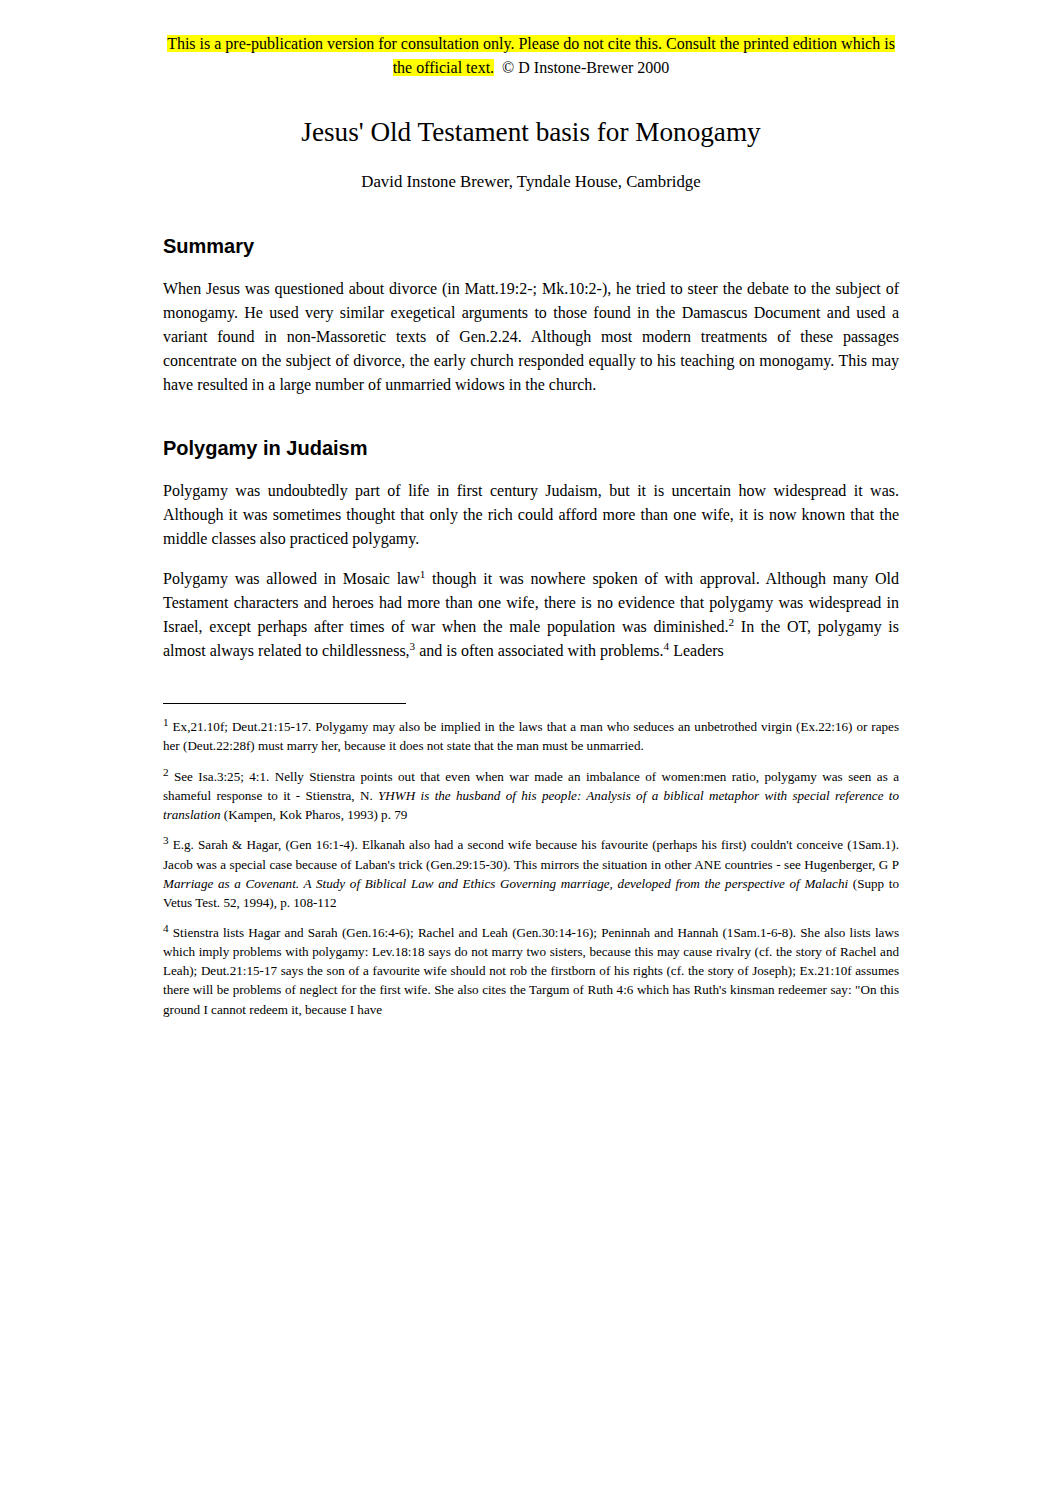This is a pre-publication version for consultation only. Please do not cite this. Consult the printed edition which is the official text. © D Instone-Brewer 2000
Jesus' Old Testament basis for Monogamy
David Instone Brewer, Tyndale House, Cambridge
Summary
When Jesus was questioned about divorce (in Matt.19:2-; Mk.10:2-), he tried to steer the debate to the subject of monogamy. He used very similar exegetical arguments to those found in the Damascus Document and used a variant found in non-Massoretic texts of Gen.2.24. Although most modern treatments of these passages concentrate on the subject of divorce, the early church responded equally to his teaching on monogamy. This may have resulted in a large number of unmarried widows in the church.
Polygamy in Judaism
Polygamy was undoubtedly part of life in first century Judaism, but it is uncertain how widespread it was. Although it was sometimes thought that only the rich could afford more than one wife, it is now known that the middle classes also practiced polygamy.
Polygamy was allowed in Mosaic law1 though it was nowhere spoken of with approval. Although many Old Testament characters and heroes had more than one wife, there is no evidence that polygamy was widespread in Israel, except perhaps after times of war when the male population was diminished.2 In the OT, polygamy is almost always related to childlessness,3 and is often associated with problems.4 Leaders
1 Ex,21.10f; Deut.21:15-17. Polygamy may also be implied in the laws that a man who seduces an unbetrothed virgin (Ex.22:16) or rapes her (Deut.22:28f) must marry her, because it does not state that the man must be unmarried.
2 See Isa.3:25; 4:1. Nelly Stienstra points out that even when war made an imbalance of women:men ratio, polygamy was seen as a shameful response to it - Stienstra, N. YHWH is the husband of his people: Analysis of a biblical metaphor with special reference to translation (Kampen, Kok Pharos, 1993) p. 79
3 E.g. Sarah & Hagar, (Gen 16:1-4). Elkanah also had a second wife because his favourite (perhaps his first) couldn't conceive (1Sam.1). Jacob was a special case because of Laban's trick (Gen.29:15-30). This mirrors the situation in other ANE countries - see Hugenberger, G P Marriage as a Covenant. A Study of Biblical Law and Ethics Governing marriage, developed from the perspective of Malachi (Supp to Vetus Test. 52, 1994), p. 108-112
4 Stienstra lists Hagar and Sarah (Gen.16:4-6); Rachel and Leah (Gen.30:14-16); Peninnah and Hannah (1Sam.1-6-8). She also lists laws which imply problems with polygamy: Lev.18:18 says do not marry two sisters, because this may cause rivalry (cf. the story of Rachel and Leah); Deut.21:15-17 says the son of a favourite wife should not rob the firstborn of his rights (cf. the story of Joseph); Ex.21:10f assumes there will be problems of neglect for the first wife. She also cites the Targum of Ruth 4:6 which has Ruth's kinsman redeemer say: "On this ground I cannot redeem it, because I have